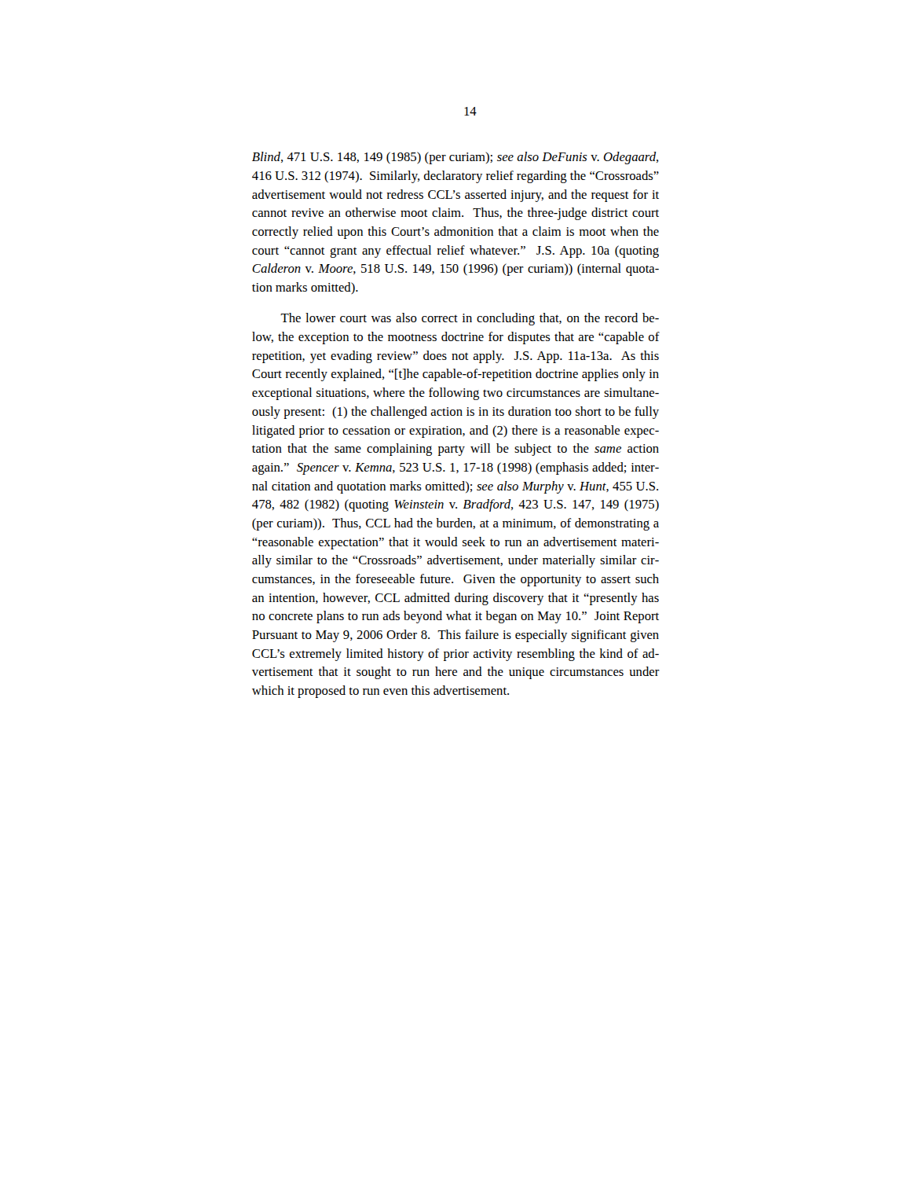14
Blind, 471 U.S. 148, 149 (1985) (per curiam); see also DeFunis v. Odegaard, 416 U.S. 312 (1974). Similarly, declaratory relief regarding the “Crossroads” advertisement would not redress CCL’s asserted injury, and the request for it cannot revive an otherwise moot claim. Thus, the three-judge district court correctly relied upon this Court’s admonition that a claim is moot when the court “cannot grant any effectual relief whatever.” J.S. App. 10a (quoting Calderon v. Moore, 518 U.S. 149, 150 (1996) (per curiam)) (internal quotation marks omitted).
The lower court was also correct in concluding that, on the record below, the exception to the mootness doctrine for disputes that are “capable of repetition, yet evading review” does not apply. J.S. App. 11a-13a. As this Court recently explained, “[t]he capable-of-repetition doctrine applies only in exceptional situations, where the following two circumstances are simultaneously present: (1) the challenged action is in its duration too short to be fully litigated prior to cessation or expiration, and (2) there is a reasonable expectation that the same complaining party will be subject to the same action again.” Spencer v. Kemna, 523 U.S. 1, 17-18 (1998) (emphasis added; internal citation and quotation marks omitted); see also Murphy v. Hunt, 455 U.S. 478, 482 (1982) (quoting Weinstein v. Bradford, 423 U.S. 147, 149 (1975) (per curiam)). Thus, CCL had the burden, at a minimum, of demonstrating a “reasonable expectation” that it would seek to run an advertisement materially similar to the “Crossroads” advertisement, under materially similar circumstances, in the foreseeable future. Given the opportunity to assert such an intention, however, CCL admitted during discovery that it “presently has no concrete plans to run ads beyond what it began on May 10.” Joint Report Pursuant to May 9, 2006 Order 8. This failure is especially significant given CCL’s extremely limited history of prior activity resembling the kind of advertisement that it sought to run here and the unique circumstances under which it proposed to run even this advertisement.